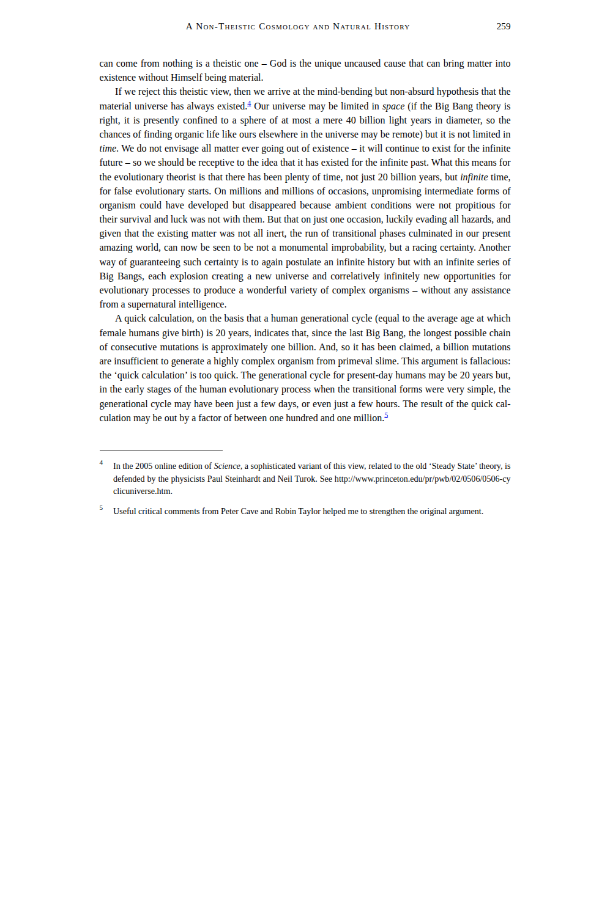259 A Non-Theistic Cosmology and Natural History
can come from nothing is a theistic one – God is the unique uncaused cause that can bring matter into existence without Himself being material.
If we reject this theistic view, then we arrive at the mind-bending but non-absurd hypothesis that the material universe has always existed.4 Our universe may be limited in space (if the Big Bang theory is right, it is presently confined to a sphere of at most a mere 40 billion light years in diameter, so the chances of finding organic life like ours elsewhere in the universe may be remote) but it is not limited in time. We do not envisage all matter ever going out of existence – it will continue to exist for the infinite future – so we should be receptive to the idea that it has existed for the infinite past. What this means for the evolutionary theorist is that there has been plenty of time, not just 20 billion years, but infinite time, for false evolutionary starts. On millions and millions of occasions, unpromising intermediate forms of organism could have developed but disappeared because ambient conditions were not propitious for their survival and luck was not with them. But that on just one occasion, luckily evading all hazards, and given that the existing matter was not all inert, the run of transitional phases culminated in our present amazing world, can now be seen to be not a monumental improbability, but a racing certainty. Another way of guaranteeing such certainty is to again postulate an infinite history but with an infinite series of Big Bangs, each explosion creating a new universe and correlatively infinitely new opportunities for evolutionary processes to produce a wonderful variety of complex organisms – without any assistance from a supernatural intelligence.
A quick calculation, on the basis that a human generational cycle (equal to the average age at which female humans give birth) is 20 years, indicates that, since the last Big Bang, the longest possible chain of consecutive mutations is approximately one billion. And, so it has been claimed, a billion mutations are insufficient to generate a highly complex organism from primeval slime. This argument is fallacious: the ‘quick calculation’ is too quick. The generational cycle for present-day humans may be 20 years but, in the early stages of the human evolutionary process when the transitional forms were very simple, the generational cycle may have been just a few days, or even just a few hours. The result of the quick calculation may be out by a factor of between one hundred and one million.5
4 In the 2005 online edition of Science, a sophisticated variant of this view, related to the old ‘Steady State’ theory, is defended by the physicists Paul Steinhardt and Neil Turok. See http://www.princeton.edu/pr/pwb/02/0506/0506-cyclicuniverse.htm.
5 Useful critical comments from Peter Cave and Robin Taylor helped me to strengthen the original argument.